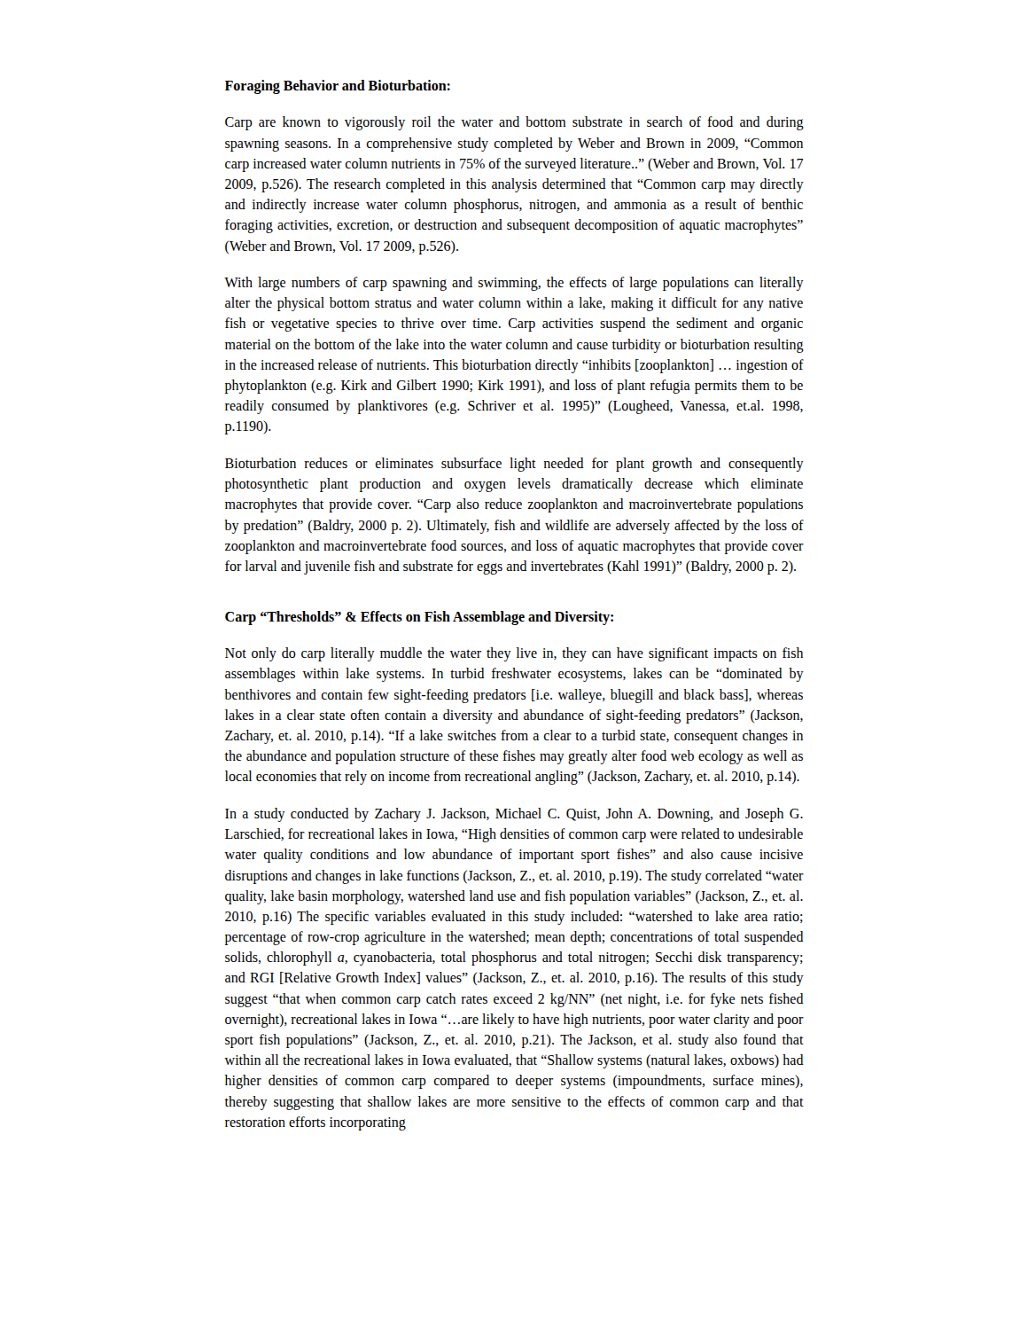Foraging Behavior and Bioturbation:
Carp are known to vigorously roil the water and bottom substrate in search of food and during spawning seasons. In a comprehensive study completed by Weber and Brown in 2009, “Common carp increased water column nutrients in 75% of the surveyed literature..” (Weber and Brown, Vol. 17 2009, p.526). The research completed in this analysis determined that “Common carp may directly and indirectly increase water column phosphorus, nitrogen, and ammonia as a result of benthic foraging activities, excretion, or destruction and subsequent decomposition of aquatic macrophytes” (Weber and Brown, Vol. 17 2009, p.526).
With large numbers of carp spawning and swimming, the effects of large populations can literally alter the physical bottom stratus and water column within a lake, making it difficult for any native fish or vegetative species to thrive over time. Carp activities suspend the sediment and organic material on the bottom of the lake into the water column and cause turbidity or bioturbation resulting in the increased release of nutrients. This bioturbation directly “inhibits [zooplankton] … ingestion of phytoplankton (e.g. Kirk and Gilbert 1990; Kirk 1991), and loss of plant refugia permits them to be readily consumed by planktivores (e.g. Schriver et al. 1995)” (Lougheed, Vanessa, et.al. 1998, p.1190).
Bioturbation reduces or eliminates subsurface light needed for plant growth and consequently photosynthetic plant production and oxygen levels dramatically decrease which eliminate macrophytes that provide cover. “Carp also reduce zooplankton and macroinvertebrate populations by predation” (Baldry, 2000 p. 2). Ultimately, fish and wildlife are adversely affected by the loss of zooplankton and macroinvertebrate food sources, and loss of aquatic macrophytes that provide cover for larval and juvenile fish and substrate for eggs and invertebrates (Kahl 1991)” (Baldry, 2000 p. 2).
Carp “Thresholds” & Effects on Fish Assemblage and Diversity:
Not only do carp literally muddle the water they live in, they can have significant impacts on fish assemblages within lake systems. In turbid freshwater ecosystems, lakes can be “dominated by benthivores and contain few sight-feeding predators [i.e. walleye, bluegill and black bass], whereas lakes in a clear state often contain a diversity and abundance of sight-feeding predators” (Jackson, Zachary, et. al. 2010, p.14). “If a lake switches from a clear to a turbid state, consequent changes in the abundance and population structure of these fishes may greatly alter food web ecology as well as local economies that rely on income from recreational angling” (Jackson, Zachary, et. al. 2010, p.14).
In a study conducted by Zachary J. Jackson, Michael C. Quist, John A. Downing, and Joseph G. Larschied, for recreational lakes in Iowa, “High densities of common carp were related to undesirable water quality conditions and low abundance of important sport fishes” and also cause incisive disruptions and changes in lake functions (Jackson, Z., et. al. 2010, p.19). The study correlated “water quality, lake basin morphology, watershed land use and fish population variables” (Jackson, Z., et. al. 2010, p.16) The specific variables evaluated in this study included: “watershed to lake area ratio; percentage of row-crop agriculture in the watershed; mean depth; concentrations of total suspended solids, chlorophyll a, cyanobacteria, total phosphorus and total nitrogen; Secchi disk transparency; and RGI [Relative Growth Index] values” (Jackson, Z., et. al. 2010, p.16). The results of this study suggest “that when common carp catch rates exceed 2 kg/NN” (net night, i.e. for fyke nets fished overnight), recreational lakes in Iowa “…are likely to have high nutrients, poor water clarity and poor sport fish populations” (Jackson, Z., et. al. 2010, p.21). The Jackson, et al. study also found that within all the recreational lakes in Iowa evaluated, that “Shallow systems (natural lakes, oxbows) had higher densities of common carp compared to deeper systems (impoundments, surface mines), thereby suggesting that shallow lakes are more sensitive to the effects of common carp and that restoration efforts incorporating